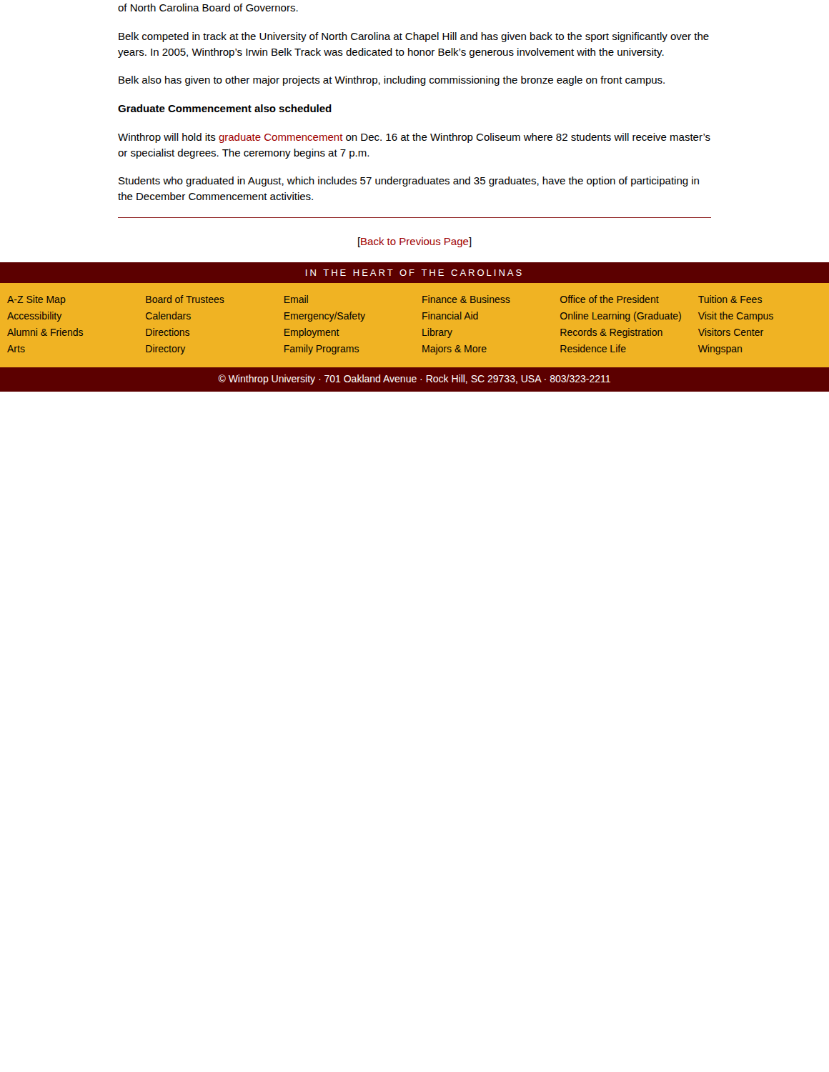of North Carolina Board of Governors.
Belk competed in track at the University of North Carolina at Chapel Hill and has given back to the sport significantly over the years. In 2005, Winthrop’s Irwin Belk Track was dedicated to honor Belk’s generous involvement with the university.
Belk also has given to other major projects at Winthrop, including commissioning the bronze eagle on front campus.
Graduate Commencement also scheduled
Winthrop will hold its graduate Commencement on Dec. 16 at the Winthrop Coliseum where 82 students will receive master’s or specialist degrees. The ceremony begins at 7 p.m.
Students who graduated in August, which includes 57 undergraduates and 35 graduates, have the option of participating in the December Commencement activities.
[Back to Previous Page]
IN THE HEART OF THE CAROLINAS
| A-Z Site Map Accessibility Alumni & Friends Arts | Board of Trustees Calendars Directions Directory | Email Emergency/Safety Employment Family Programs | Finance & Business Financial Aid Library Majors & More | Office of the President Online Learning (Graduate) Records & Registration Residence Life | Tuition & Fees Visit the Campus Visitors Center Wingspan |
© Winthrop University · 701 Oakland Avenue · Rock Hill, SC 29733, USA · 803/323-2211